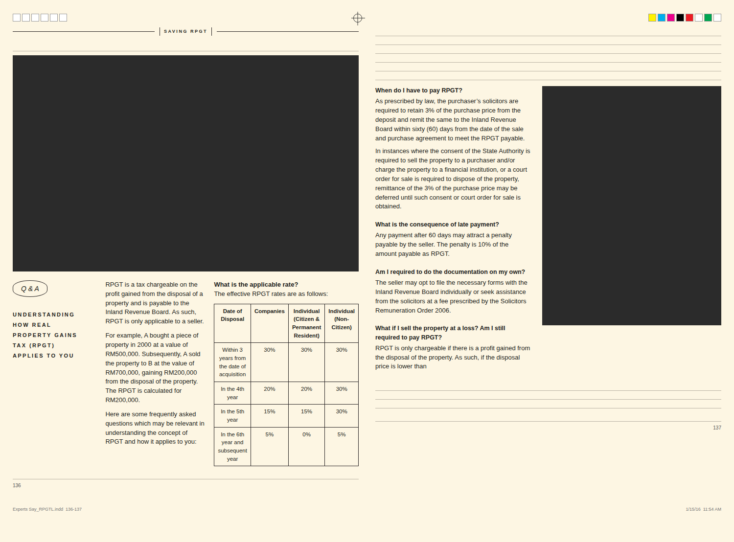SAVING RPGT
Q & A
Understanding
how real
property gains
tax (RPGT)
applies to you
RPGT is a tax chargeable on the profit gained from the disposal of a property and is payable to the Inland Revenue Board. As such, RPGT is only applicable to a seller.
For example, A bought a piece of property in 2000 at a value of RM500,000. Subsequently, A sold the property to B at the value of RM700,000, gaining RM200,000 from the disposal of the property. The RPGT is calculated for RM200,000.
Here are some frequently asked questions which may be relevant in understanding the concept of RPGT and how it applies to you:
What is the applicable rate?
The effective RPGT rates are as follows:
| Date of Disposal | Companies | Individual (Citizen & Permanent Resident) | Individual (Non-Citizen) |
| --- | --- | --- | --- |
| Within 3 years from the date of acquisition | 30% | 30% | 30% |
| In the 4th year | 20% | 20% | 30% |
| In the 5th year | 15% | 15% | 30% |
| In the 6th year and subsequent year | 5% | 0% | 5% |
136
When do I have to pay RPGT?
As prescribed by law, the purchaser’s solicitors are required to retain 3% of the purchase price from the deposit and remit the same to the Inland Revenue Board within sixty (60) days from the date of the sale and purchase agreement to meet the RPGT payable.
In instances where the consent of the State Authority is required to sell the property to a purchaser and/or charge the property to a financial institution, or a court order for sale is required to dispose of the property, remittance of the 3% of the purchase price may be deferred until such consent or court order for sale is obtained.
What is the consequence of late payment?
Any payment after 60 days may attract a penalty payable by the seller. The penalty is 10% of the amount payable as RPGT.
Am I required to do the documentation on my own?
The seller may opt to file the necessary forms with the Inland Revenue Board individually or seek assistance from the solicitors at a fee prescribed by the Solicitors Remuneration Order 2006.
What if I sell the property at a loss? Am I still required to pay RPGT?
RPGT is only chargeable if there is a profit gained from the disposal of the property. As such, if the disposal price is lower than
137
Experts Say_RPGTL.indd 136-137 1/15/16 11:54 AM